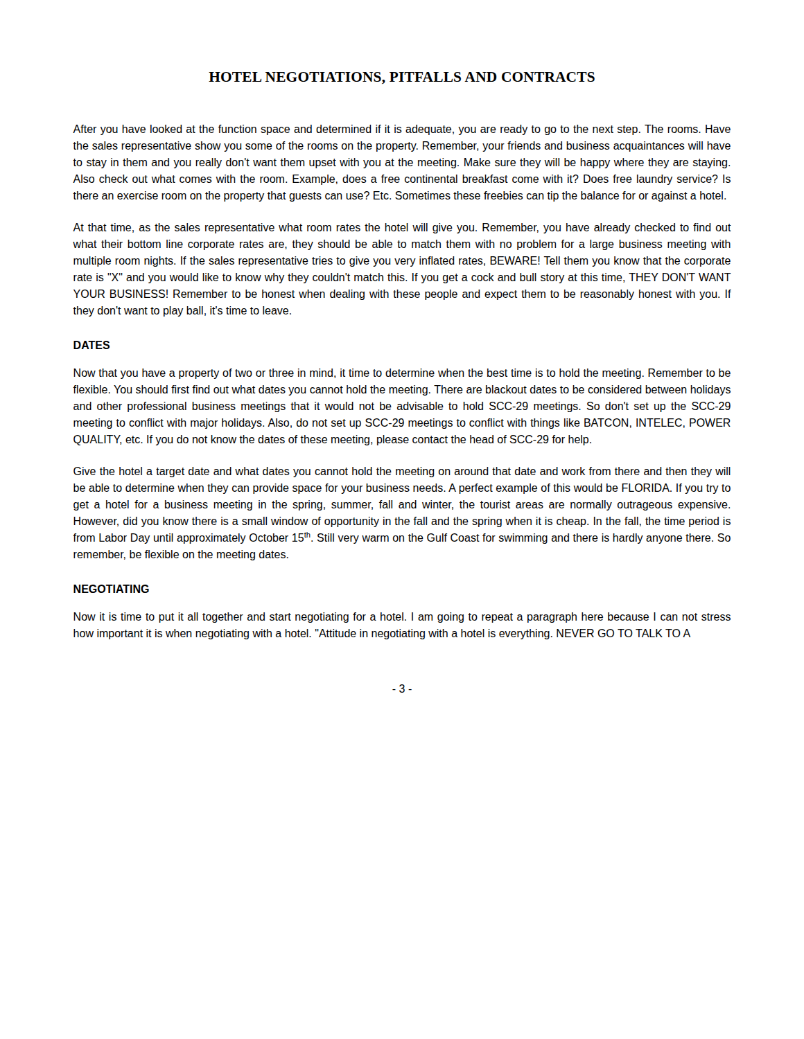HOTEL NEGOTIATIONS, PITFALLS AND CONTRACTS
After you have looked at the function space and determined if it is adequate, you are ready to go to the next step. The rooms. Have the sales representative show you some of the rooms on the property. Remember, your friends and business acquaintances will have to stay in them and you really don't want them upset with you at the meeting. Make sure they will be happy where they are staying. Also check out what comes with the room. Example, does a free continental breakfast come with it? Does free laundry service? Is there an exercise room on the property that guests can use? Etc. Sometimes these freebies can tip the balance for or against a hotel.
At that time, as the sales representative what room rates the hotel will give you. Remember, you have already checked to find out what their bottom line corporate rates are, they should be able to match them with no problem for a large business meeting with multiple room nights. If the sales representative tries to give you very inflated rates, BEWARE! Tell them you know that the corporate rate is "X" and you would like to know why they couldn't match this. If you get a cock and bull story at this time, THEY DON'T WANT YOUR BUSINESS! Remember to be honest when dealing with these people and expect them to be reasonably honest with you. If they don't want to play ball, it's time to leave.
DATES
Now that you have a property of two or three in mind, it time to determine when the best time is to hold the meeting. Remember to be flexible. You should first find out what dates you cannot hold the meeting. There are blackout dates to be considered between holidays and other professional business meetings that it would not be advisable to hold SCC-29 meetings. So don't set up the SCC-29 meeting to conflict with major holidays. Also, do not set up SCC-29 meetings to conflict with things like BATCON, INTELEC, POWER QUALITY, etc. If you do not know the dates of these meeting, please contact the head of SCC-29 for help.
Give the hotel a target date and what dates you cannot hold the meeting on around that date and work from there and then they will be able to determine when they can provide space for your business needs. A perfect example of this would be FLORIDA. If you try to get a hotel for a business meeting in the spring, summer, fall and winter, the tourist areas are normally outrageous expensive. However, did you know there is a small window of opportunity in the fall and the spring when it is cheap. In the fall, the time period is from Labor Day until approximately October 15th. Still very warm on the Gulf Coast for swimming and there is hardly anyone there. So remember, be flexible on the meeting dates.
NEGOTIATING
Now it is time to put it all together and start negotiating for a hotel. I am going to repeat a paragraph here because I can not stress how important it is when negotiating with a hotel. "Attitude in negotiating with a hotel is everything. NEVER GO TO TALK TO A
- 3 -